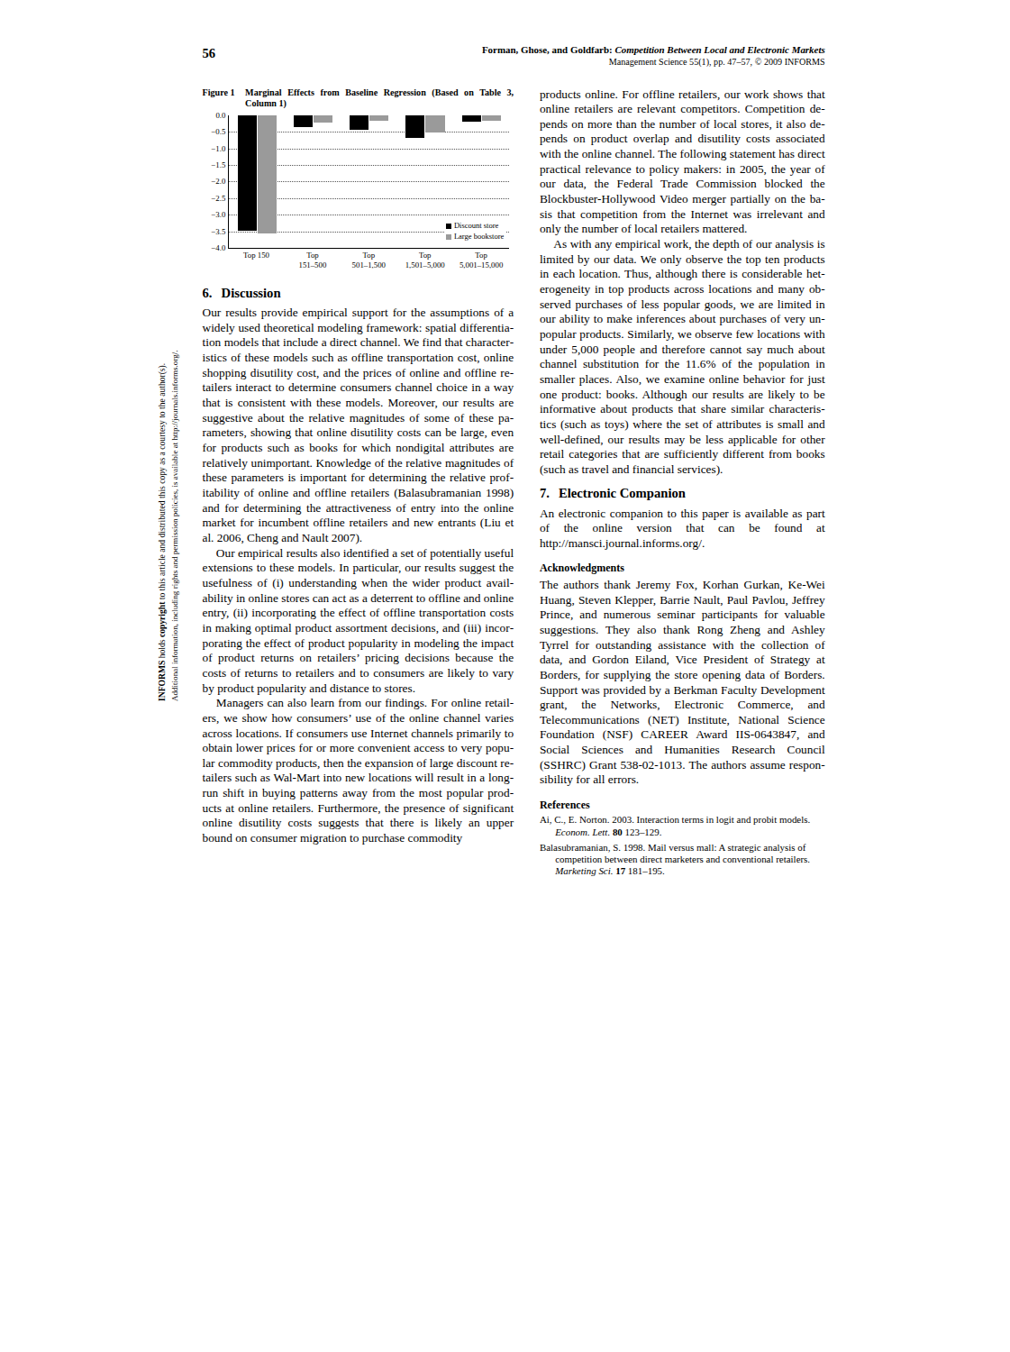INFORMS holds copyright to this article and distributed this copy as a courtesy to the author(s).
Additional information, including rights and permission policies, is available at http://journals.informs.org/.
56
Forman, Ghose, and Goldfarb: Competition Between Local and Electronic Markets
Management Science 55(1), pp. 47–57, © 2009 INFORMS
Figure 1 Marginal Effects from Baseline Regression (Based on Table 3, Column 1)
0.0 −0.5 −1.0 −1.5 −2.0 −2.5 −3.0 −3.5 −4.0
Discount store
Large bookstore
Top 150
Top
151–500
Top
501–1,500
Top
1,501–5,000
Top
5,001–15,000
6. Discussion
Our results provide empirical support for the assumptions of a widely used theoretical modeling framework: spatial differentiation models that include a direct channel. We find that characteristics of these models such as offline transportation cost, online shopping disutility cost, and the prices of online and offline retailers interact to determine consumers channel choice in a way that is consistent with these models. Moreover, our results are suggestive about the relative magnitudes of some of these parameters, showing that online disutility costs can be large, even for products such as books for which nondigital attributes are relatively unimportant. Knowledge of the relative magnitudes of these parameters is important for determining the relative profitability of online and offline retailers (Balasubramanian 1998) and for determining the attractiveness of entry into the online market for incumbent offline retailers and new entrants (Liu et al. 2006, Cheng and Nault 2007).
Our empirical results also identified a set of potentially useful extensions to these models. In particular, our results suggest the usefulness of (i) understanding when the wider product availability in online stores can act as a deterrent to offline and online entry, (ii) incorporating the effect of offline transportation costs in making optimal product assortment decisions, and (iii) incorporating the effect of product popularity in modeling the impact of product returns on retailers’ pricing decisions because the costs of returns to retailers and to consumers are likely to vary by product popularity and distance to stores.
Managers can also learn from our findings. For online retailers, we show how consumers’ use of the online channel varies across locations. If consumers use Internet channels primarily to obtain lower prices for or more convenient access to very popular commodity products, then the expansion of large discount retailers such as Wal-Mart into new locations will result in a long-run shift in buying patterns away from the most popular products at online retailers. Furthermore, the presence of significant online disutility costs suggests that there is likely an upper bound on consumer migration to purchase commodity
products online. For offline retailers, our work shows that online retailers are relevant competitors. Competition depends on more than the number of local stores, it also depends on product overlap and disutility costs associated with the online channel. The following statement has direct practical relevance to policy makers: in 2005, the year of our data, the Federal Trade Commission blocked the Blockbuster-Hollywood Video merger partially on the basis that competition from the Internet was irrelevant and only the number of local retailers mattered.
As with any empirical work, the depth of our analysis is limited by our data. We only observe the top ten products in each location. Thus, although there is considerable heterogeneity in top products across locations and many observed purchases of less popular goods, we are limited in our ability to make inferences about purchases of very unpopular products. Similarly, we observe few locations with under 5,000 people and therefore cannot say much about channel substitution for the 11.6% of the population in smaller places. Also, we examine online behavior for just one product: books. Although our results are likely to be informative about products that share similar characteristics (such as toys) where the set of attributes is small and well-defined, our results may be less applicable for other retail categories that are sufficiently different from books (such as travel and financial services).
7. Electronic Companion
An electronic companion to this paper is available as part of the online version that can be found at http://mansci.journal.informs.org/.
Acknowledgments
The authors thank Jeremy Fox, Korhan Gurkan, Ke-Wei Huang, Steven Klepper, Barrie Nault, Paul Pavlou, Jeffrey Prince, and numerous seminar participants for valuable suggestions. They also thank Rong Zheng and Ashley Tyrrel for outstanding assistance with the collection of data, and Gordon Eiland, Vice President of Strategy at Borders, for supplying the store opening data of Borders. Support was provided by a Berkman Faculty Development grant, the Networks, Electronic Commerce, and Telecommunications (NET) Institute, National Science Foundation (NSF) CAREER Award IIS-0643847, and Social Sciences and Humanities Research Council (SSHRC) Grant 538-02-1013. The authors assume responsibility for all errors.
References
Ai, C., E. Norton. 2003. Interaction terms in logit and probit models. Econom. Lett. 80 123–129.
Balasubramanian, S. 1998. Mail versus mall: A strategic analysis of competition between direct marketers and conventional retailers. Marketing Sci. 17 181–195.